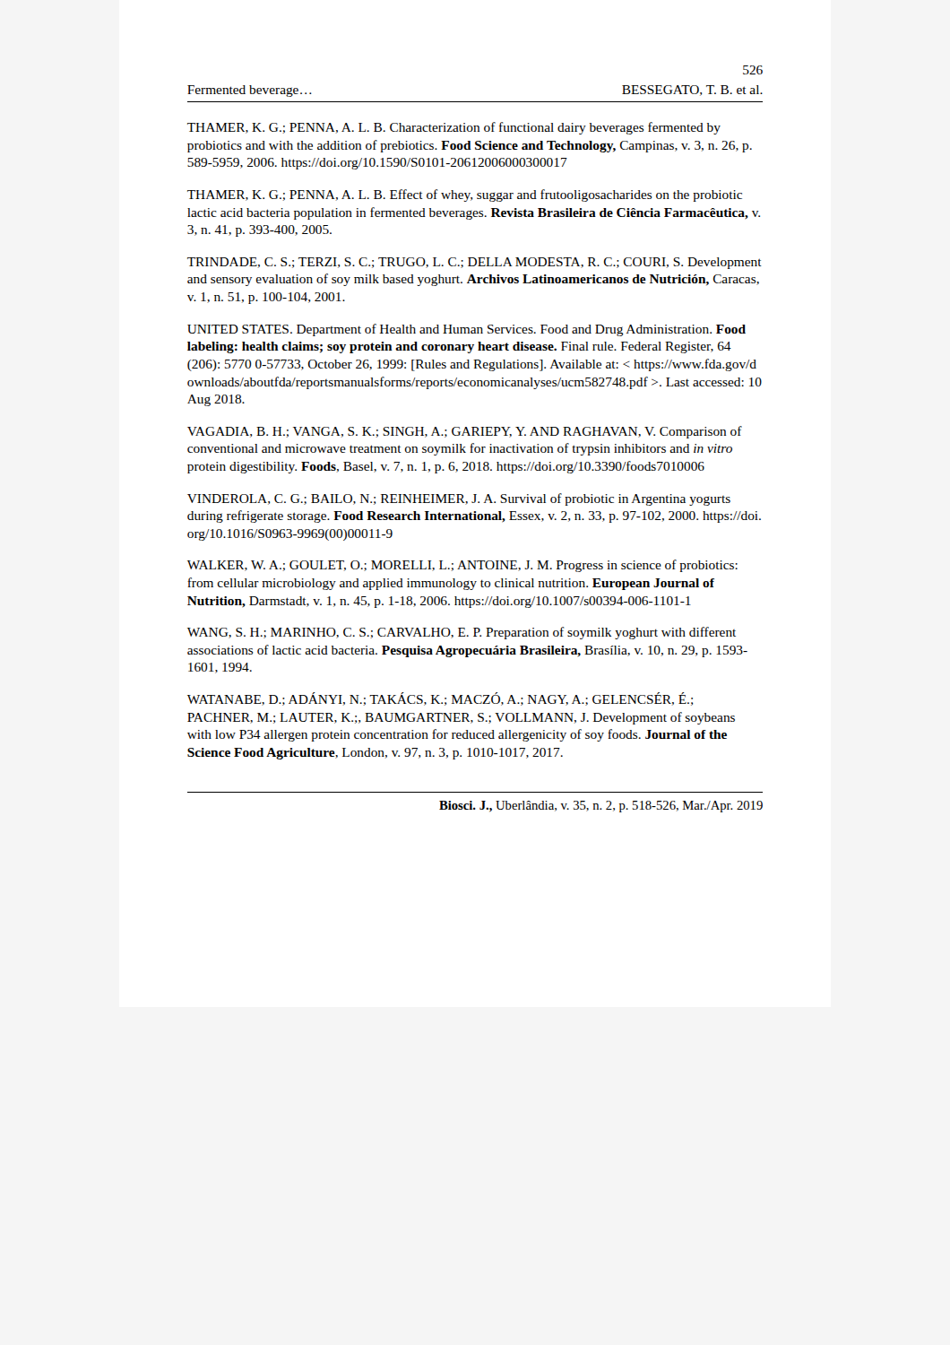526
Fermented beverage… BESSEGATO, T. B. et al.
THAMER, K. G.; PENNA, A. L. B. Characterization of functional dairy beverages fermented by probiotics and with the addition of prebiotics. Food Science and Technology, Campinas, v. 3, n. 26, p. 589-5959, 2006. https://doi.org/10.1590/S0101-20612006000300017
THAMER, K. G.; PENNA, A. L. B. Effect of whey, suggar and frutooligosacharides on the probiotic lactic acid bacteria population in fermented beverages. Revista Brasileira de Ciência Farmacêutica, v. 3, n. 41, p. 393-400, 2005.
TRINDADE, C. S.; TERZI, S. C.; TRUGO, L. C.; DELLA MODESTA, R. C.; COURI, S. Development and sensory evaluation of soy milk based yoghurt. Archivos Latinoamericanos de Nutrición, Caracas, v. 1, n. 51, p. 100-104, 2001.
UNITED STATES. Department of Health and Human Services. Food and Drug Administration. Food labeling: health claims; soy protein and coronary heart disease. Final rule. Federal Register, 64 (206): 5770 0-57733, October 26, 1999: [Rules and Regulations]. Available at: < https://www.fda.gov/downloads/aboutfda/reportsmanualsforms/reports/economicanalyses/ucm582748.pdf >. Last accessed: 10 Aug 2018.
VAGADIA, B. H.; VANGA, S. K.; SINGH, A.; GARIEPY, Y. AND RAGHAVAN, V. Comparison of conventional and microwave treatment on soymilk for inactivation of trypsin inhibitors and in vitro protein digestibility. Foods, Basel, v. 7, n. 1, p. 6, 2018. https://doi.org/10.3390/foods7010006
VINDEROLA, C. G.; BAILO, N.; REINHEIMER, J. A. Survival of probiotic in Argentina yogurts during refrigerate storage. Food Research International, Essex, v. 2, n. 33, p. 97-102, 2000. https://doi.org/10.1016/S0963-9969(00)00011-9
WALKER, W. A.; GOULET, O.; MORELLI, L.; ANTOINE, J. M. Progress in science of probiotics: from cellular microbiology and applied immunology to clinical nutrition. European Journal of Nutrition, Darmstadt, v. 1, n. 45, p. 1-18, 2006. https://doi.org/10.1007/s00394-006-1101-1
WANG, S. H.; MARINHO, C. S.; CARVALHO, E. P. Preparation of soymilk yoghurt with different associations of lactic acid bacteria. Pesquisa Agropecuária Brasileira, Brasília, v. 10, n. 29, p. 1593-1601, 1994.
WATANABE, D.; ADÁNYI, N.; TAKÁCS, K.; MACZÓ, A.; NAGY, A.; GELENCSÉR, É.; PACHNER, M.; LAUTER, K.;, BAUMGARTNER, S.; VOLLMANN, J. Development of soybeans with low P34 allergen protein concentration for reduced allergenicity of soy foods. Journal of the Science Food Agriculture, London, v. 97, n. 3, p. 1010-1017, 2017.
Biosci. J., Uberlândia, v. 35, n. 2, p. 518-526, Mar./Apr. 2019